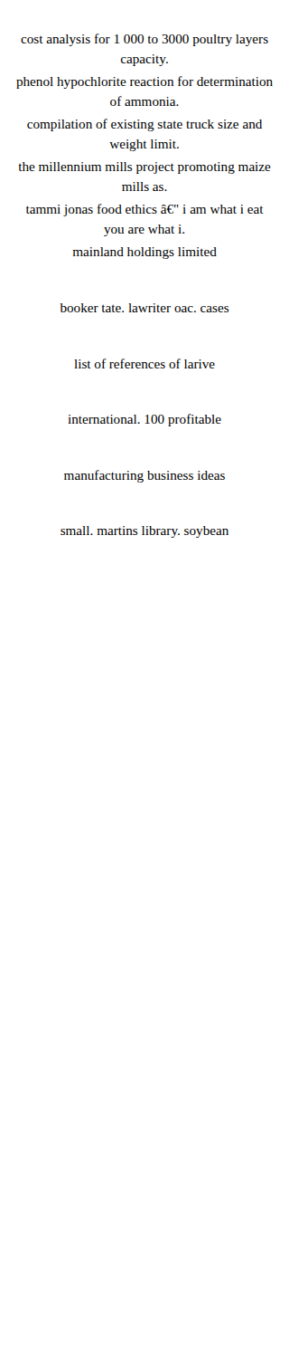cost analysis for 1 000 to 3000 poultry layers capacity.
phenol hypochlorite reaction for determination of ammonia.
compilation of existing state truck size and weight limit.
the millennium mills project promoting maize mills as.
tammi jonas food ethics â€" i am what i eat you are what i.
mainland holdings limited
booker tate. lawriter oac. cases
list of references of larive
international. 100 profitable
manufacturing business ideas
small. martins library. soybean